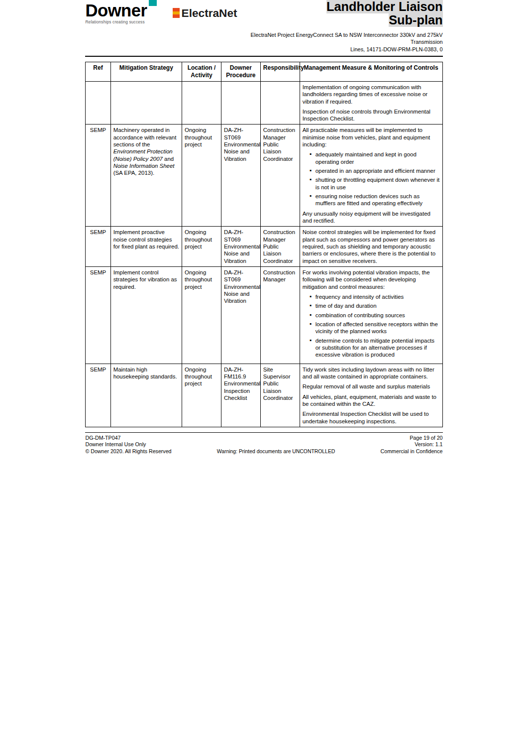Downer
Relationships creating success
ElectraNet
Landholder Liaison
Sub-plan
ElectraNet Project EnergyConnect SA to NSW Interconnector 330kV and 275kV Transmission
Lines, 14171-DOW-PRM-PLN-0383, 0
| Ref | Mitigation Strategy | Location / Activity | Downer Procedure | Responsibility | Management Measure & Monitoring of Controls |
| --- | --- | --- | --- | --- | --- |
| | | | | | Implementation of ongoing communication with landholders regarding times of excessive noise or vibration if required. Inspection of noise controls through Environmental Inspection Checklist. |
| SEMP | Machinery operated in accordance with relevant sections of the Environment Protection (Noise) Policy 2007 and Noise Information Sheet (SA EPA, 2013). | Ongoing throughout project | DA-ZH-ST069 Environmental Noise and Vibration | Construction Manager Public Liaison Coordinator | All practicable measures will be implemented to minimise noise from vehicles, plant and equipment including: adequately maintained and kept in good operating order operated in an appropriate and efficient manner shutting or throttling equipment down whenever it is not in use ensuring noise reduction devices such as mufflers are fitted and operating effectively Any unusually noisy equipment will be investigated and rectified. |
| SEMP | Implement proactive noise control strategies for fixed plant as required. | Ongoing throughout project | DA-ZH-ST069 Environmental Noise and Vibration | Construction Manager Public Liaison Coordinator | Noise control strategies will be implemented for fixed plant such as compressors and power generators as required, such as shielding and temporary acoustic barriers or enclosures, where there is the potential to impact on sensitive receivers. |
| SEMP | Implement control strategies for vibration as required. | Ongoing throughout project | DA-ZH-ST069 Environmental Noise and Vibration | Construction Manager | For works involving potential vibration impacts, the following will be considered when developing mitigation and control measures: frequency and intensity of activities time of day and duration combination of contributing sources location of affected sensitive receptors within the vicinity of the planned works determine controls to mitigate potential impacts or substitution for an alternative processes if excessive vibration is produced |
| SEMP | Maintain high housekeeping standards. | Ongoing throughout project | DA-ZH-FM116.9 Environmental Inspection Checklist | Site Supervisor Public Liaison Coordinator | Tidy work sites including laydown areas with no litter and all waste contained in appropriate containers. Regular removal of all waste and surplus materials All vehicles, plant, equipment, materials and waste to be contained within the CAZ. Environmental Inspection Checklist will be used to undertake housekeeping inspections. |
DG-DM-TP047
Page 19 of 20
Downer Internal Use Only
Version: 1.1
© Downer 2020. All Rights Reserved
Warning: Printed documents are UNCONTROLLED
Commercial in Confidence